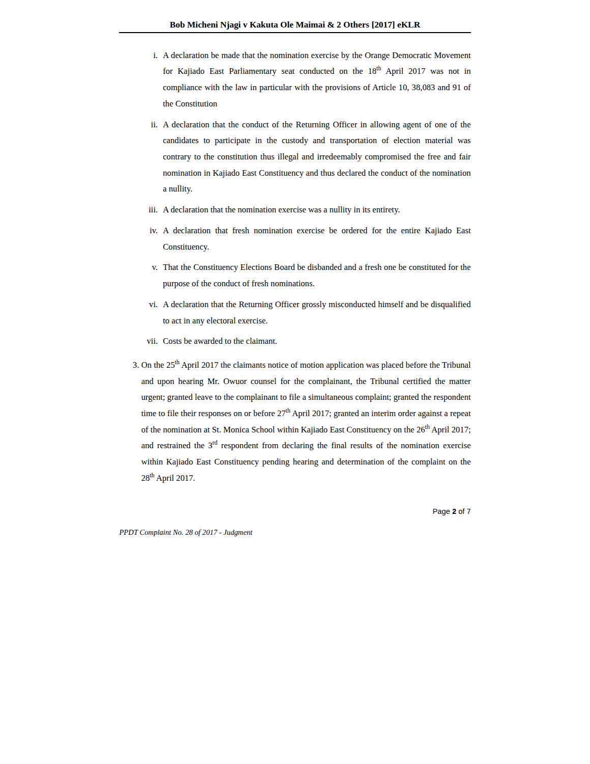Bob Micheni Njagi v Kakuta Ole Maimai & 2 Others [2017] eKLR
A declaration be made that the nomination exercise by the Orange Democratic Movement for Kajiado East Parliamentary seat conducted on the 18th April 2017 was not in compliance with the law in particular with the provisions of Article 10, 38,083 and 91 of the Constitution
A declaration that the conduct of the Returning Officer in allowing agent of one of the candidates to participate in the custody and transportation of election material was contrary to the constitution thus illegal and irredeemably compromised the free and fair nomination in Kajiado East Constituency and thus declared the conduct of the nomination a nullity.
A declaration that the nomination exercise was a nullity in its entirety.
A declaration that fresh nomination exercise be ordered for the entire Kajiado East Constituency.
That the Constituency Elections Board be disbanded and a fresh one be constituted for the purpose of the conduct of fresh nominations.
A declaration that the Returning Officer grossly misconducted himself and be disqualified to act in any electoral exercise.
Costs be awarded to the claimant.
On the 25th April 2017 the claimants notice of motion application was placed before the Tribunal and upon hearing Mr. Owuor counsel for the complainant, the Tribunal certified the matter urgent; granted leave to the complainant to file a simultaneous complaint; granted the respondent time to file their responses on or before 27th April 2017; granted an interim order against a repeat of the nomination at St. Monica School within Kajiado East Constituency on the 26th April 2017; and restrained the 3rd respondent from declaring the final results of the nomination exercise within Kajiado East Constituency pending hearing and determination of the complaint on the 28th April 2017.
Page 2 of 7
PPDT Complaint No. 28 of 2017 - Judgment